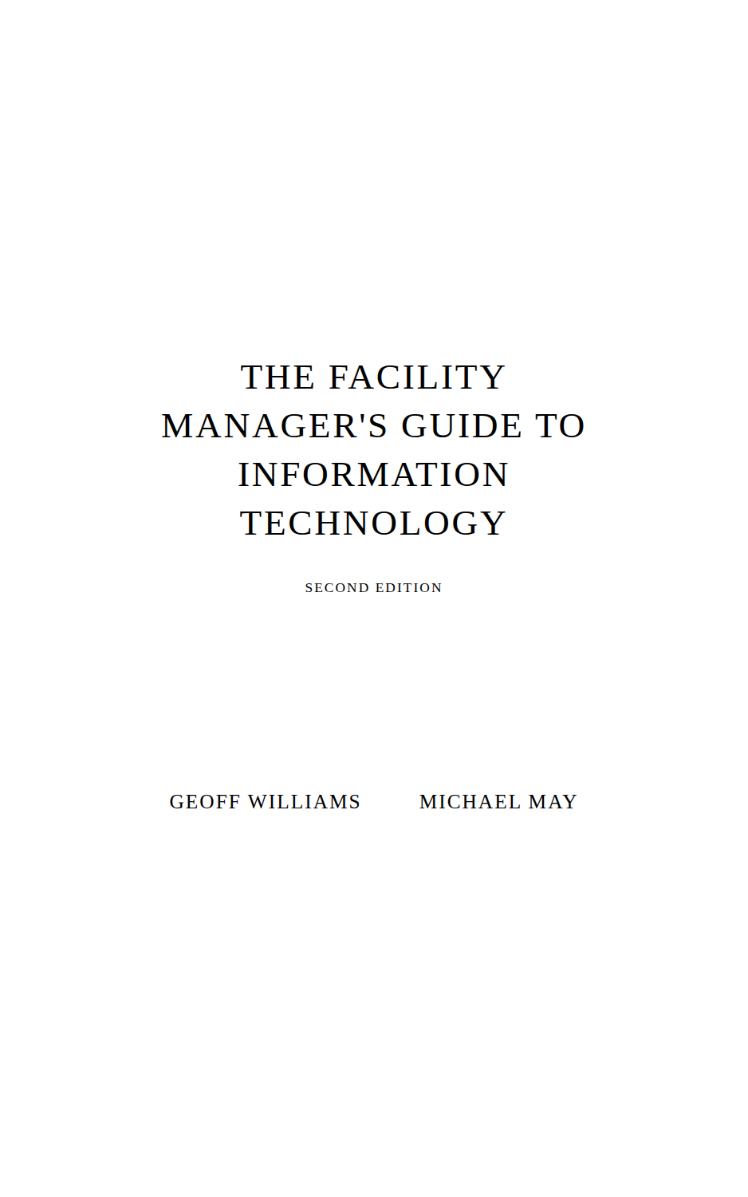The Facility Manager's Guide to Information Technology
Second Edition
Geoff Williams Michael May